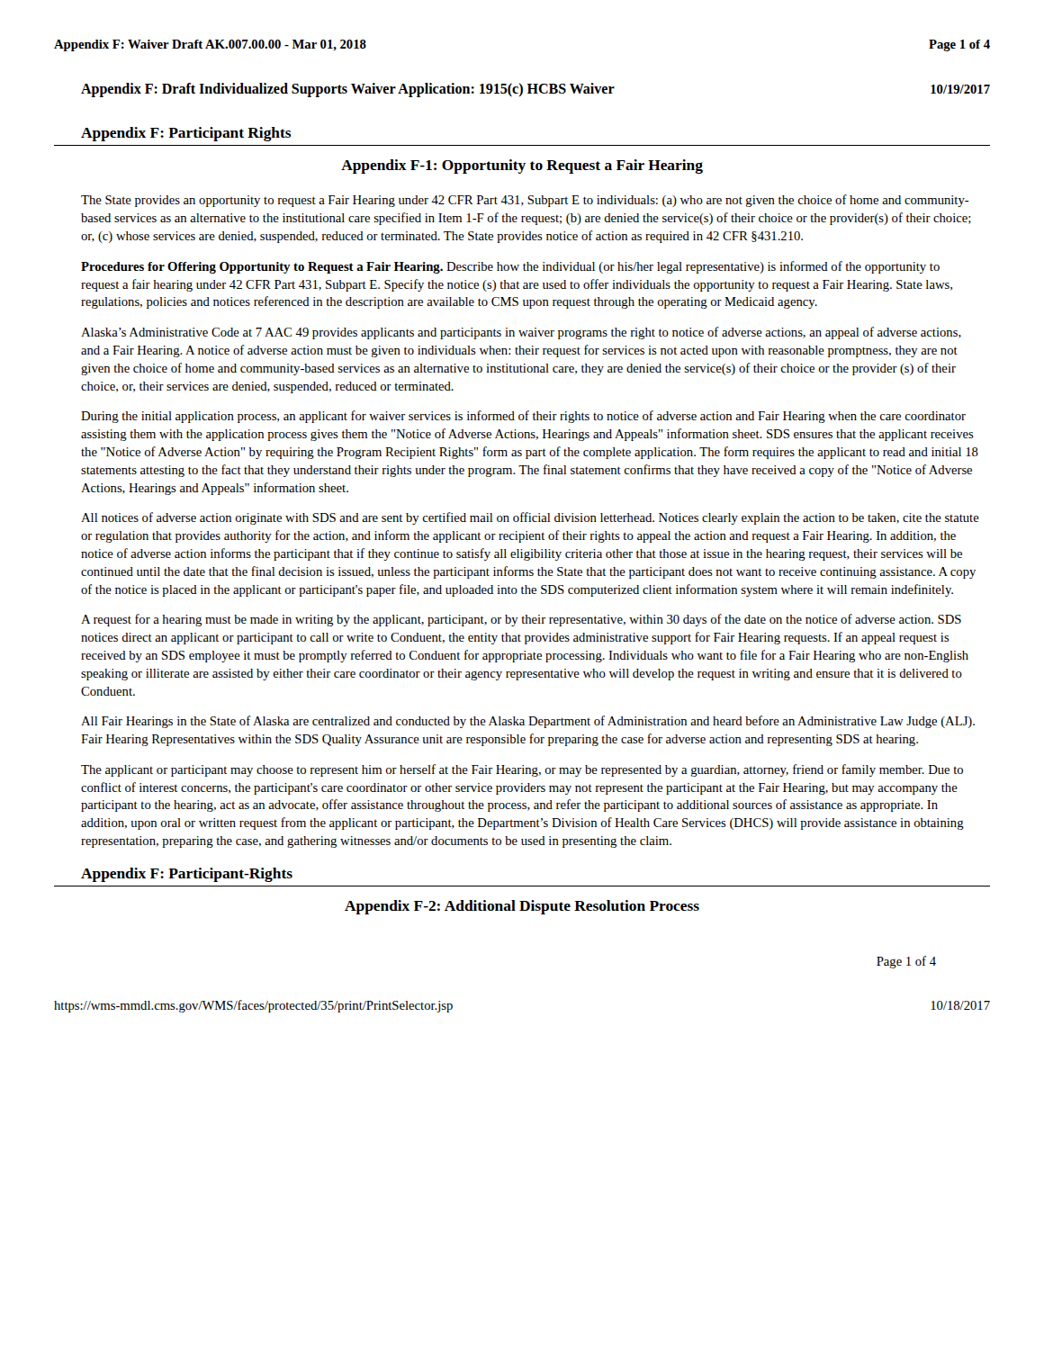Appendix F: Waiver Draft AK.007.00.00 - Mar 01, 2018 Page 1 of 4
Appendix F: Draft Individualized Supports Waiver Application: 1915(c) HCBS Waiver 10/19/2017
Appendix F: Participant Rights
Appendix F-1: Opportunity to Request a Fair Hearing
The State provides an opportunity to request a Fair Hearing under 42 CFR Part 431, Subpart E to individuals: (a) who are not given the choice of home and community-based services as an alternative to the institutional care specified in Item 1-F of the request; (b) are denied the service(s) of their choice or the provider(s) of their choice; or, (c) whose services are denied, suspended, reduced or terminated. The State provides notice of action as required in 42 CFR §431.210.
Procedures for Offering Opportunity to Request a Fair Hearing. Describe how the individual (or his/her legal representative) is informed of the opportunity to request a fair hearing under 42 CFR Part 431, Subpart E. Specify the notice (s) that are used to offer individuals the opportunity to request a Fair Hearing. State laws, regulations, policies and notices referenced in the description are available to CMS upon request through the operating or Medicaid agency.
Alaska’s Administrative Code at 7 AAC 49 provides applicants and participants in waiver programs the right to notice of adverse actions, an appeal of adverse actions, and a Fair Hearing. A notice of adverse action must be given to individuals when: their request for services is not acted upon with reasonable promptness, they are not given the choice of home and community-based services as an alternative to institutional care, they are denied the service(s) of their choice or the provider (s) of their choice, or, their services are denied, suspended, reduced or terminated.
During the initial application process, an applicant for waiver services is informed of their rights to notice of adverse action and Fair Hearing when the care coordinator assisting them with the application process gives them the "Notice of Adverse Actions, Hearings and Appeals" information sheet. SDS ensures that the applicant receives the "Notice of Adverse Action" by requiring the Program Recipient Rights" form as part of the complete application. The form requires the applicant to read and initial 18 statements attesting to the fact that they understand their rights under the program. The final statement confirms that they have received a copy of the "Notice of Adverse Actions, Hearings and Appeals" information sheet.
All notices of adverse action originate with SDS and are sent by certified mail on official division letterhead. Notices clearly explain the action to be taken, cite the statute or regulation that provides authority for the action, and inform the applicant or recipient of their rights to appeal the action and request a Fair Hearing. In addition, the notice of adverse action informs the participant that if they continue to satisfy all eligibility criteria other that those at issue in the hearing request, their services will be continued until the date that the final decision is issued, unless the participant informs the State that the participant does not want to receive continuing assistance. A copy of the notice is placed in the applicant or participant's paper file, and uploaded into the SDS computerized client information system where it will remain indefinitely.
A request for a hearing must be made in writing by the applicant, participant, or by their representative, within 30 days of the date on the notice of adverse action. SDS notices direct an applicant or participant to call or write to Conduent, the entity that provides administrative support for Fair Hearing requests. If an appeal request is received by an SDS employee it must be promptly referred to Conduent for appropriate processing. Individuals who want to file for a Fair Hearing who are non-English speaking or illiterate are assisted by either their care coordinator or their agency representative who will develop the request in writing and ensure that it is delivered to Conduent.
All Fair Hearings in the State of Alaska are centralized and conducted by the Alaska Department of Administration and heard before an Administrative Law Judge (ALJ). Fair Hearing Representatives within the SDS Quality Assurance unit are responsible for preparing the case for adverse action and representing SDS at hearing.
The applicant or participant may choose to represent him or herself at the Fair Hearing, or may be represented by a guardian, attorney, friend or family member. Due to conflict of interest concerns, the participant's care coordinator or other service providers may not represent the participant at the Fair Hearing, but may accompany the participant to the hearing, act as an advocate, offer assistance throughout the process, and refer the participant to additional sources of assistance as appropriate. In addition, upon oral or written request from the applicant or participant, the Department’s Division of Health Care Services (DHCS) will provide assistance in obtaining representation, preparing the case, and gathering witnesses and/or documents to be used in presenting the claim.
Appendix F: Participant-Rights
Appendix F-2: Additional Dispute Resolution Process
Page 1 of 4
https://wms-mmdl.cms.gov/WMS/faces/protected/35/print/PrintSelector.jsp 10/18/2017